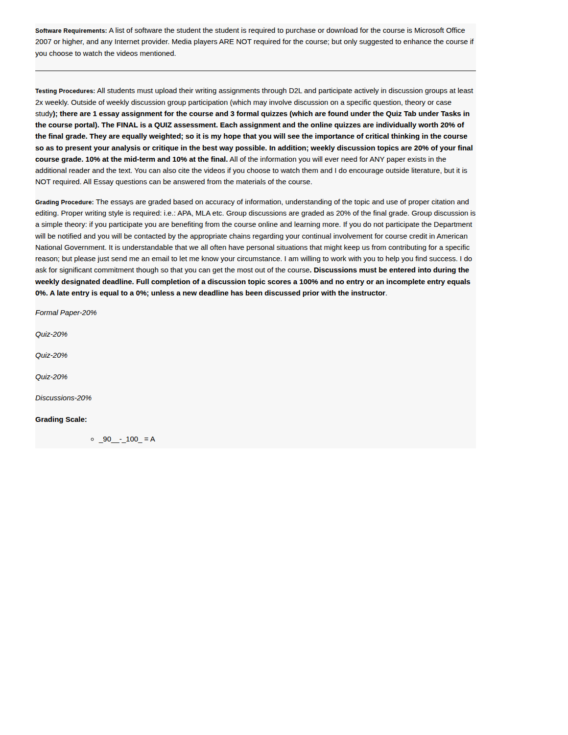Software Requirements: A list of software the student the student is required to purchase or download for the course is Microsoft Office 2007 or higher, and any Internet provider. Media players ARE NOT required for the course; but only suggested to enhance the course if you choose to watch the videos mentioned.
Testing Procedures: All students must upload their writing assignments through D2L and participate actively in discussion groups at least 2x weekly. Outside of weekly discussion group participation (which may involve discussion on a specific question, theory or case study); there are 1 essay assignment for the course and 3 formal quizzes (which are found under the Quiz Tab under Tasks in the course portal). The FINAL is a QUIZ assessment. Each assignment and the online quizzes are individually worth 20% of the final grade. They are equally weighted; so it is my hope that you will see the importance of critical thinking in the course so as to present your analysis or critique in the best way possible. In addition; weekly discussion topics are 20% of your final course grade. 10% at the mid-term and 10% at the final. All of the information you will ever need for ANY paper exists in the additional reader and the text. You can also cite the videos if you choose to watch them and I do encourage outside literature, but it is NOT required. All Essay questions can be answered from the materials of the course.
Grading Procedure: The essays are graded based on accuracy of information, understanding of the topic and use of proper citation and editing. Proper writing style is required: i.e.: APA, MLA etc. Group discussions are graded as 20% of the final grade. Group discussion is a simple theory: if you participate you are benefiting from the course online and learning more. If you do not participate the Department will be notified and you will be contacted by the appropriate chains regarding your continual involvement for course credit in American National Government. It is understandable that we all often have personal situations that might keep us from contributing for a specific reason; but please just send me an email to let me know your circumstance. I am willing to work with you to help you find success. I do ask for significant commitment though so that you can get the most out of the course. Discussions must be entered into during the weekly designated deadline. Full completion of a discussion topic scores a 100% and no entry or an incomplete entry equals 0%. A late entry is equal to a 0%; unless a new deadline has been discussed prior with the instructor.
Formal Paper-20%
Quiz-20%
Quiz-20%
Quiz-20%
Discussions-20%
Grading Scale:
_90__-_100_ = A